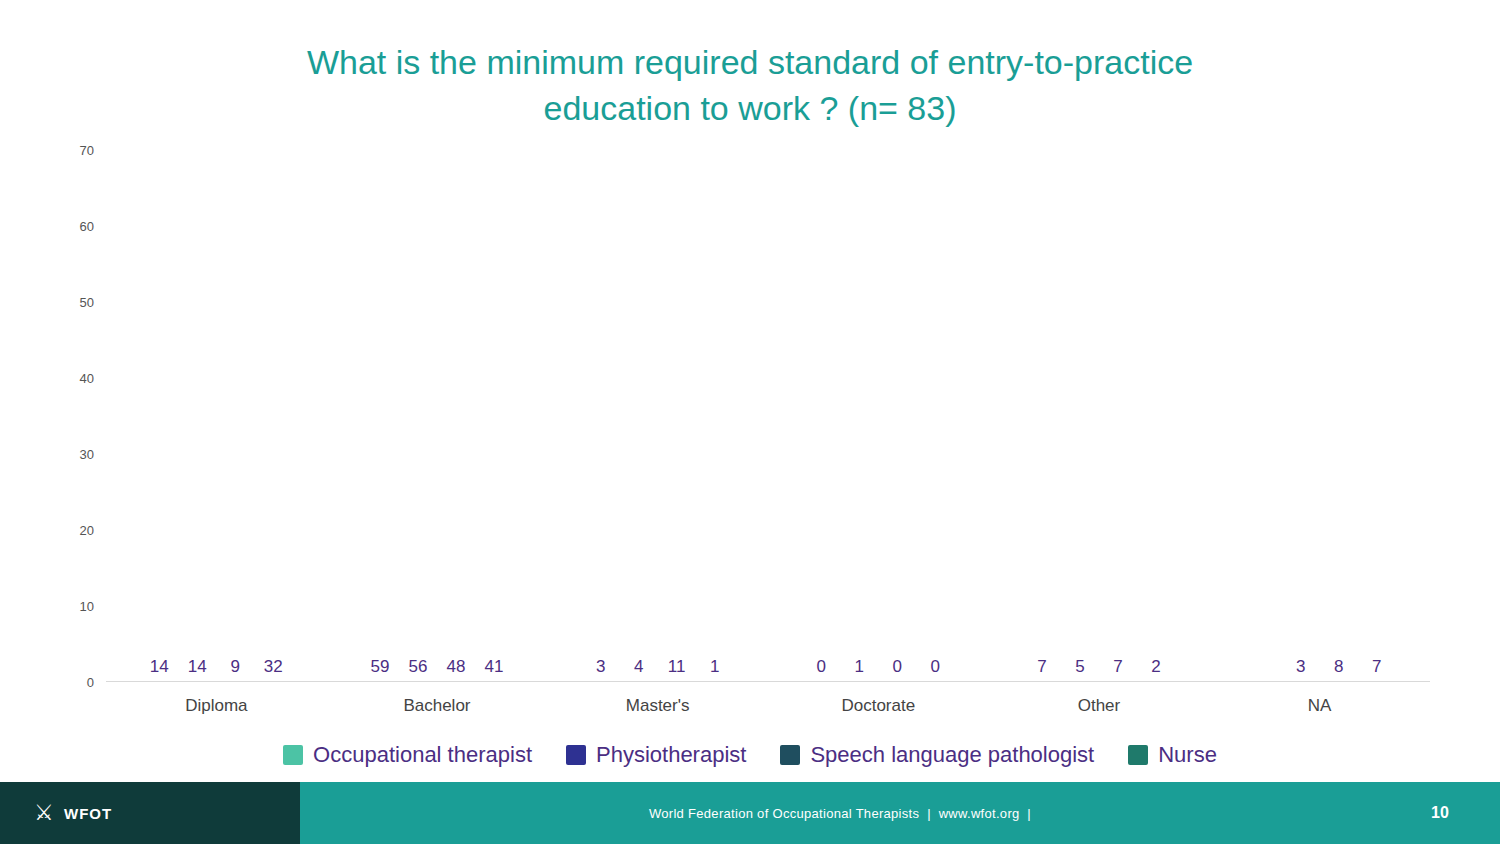What is the minimum required standard of entry-to-practice
education to work ? (n= 83)
70
60
50
40
30
20
10
0
14
14
9
32
59
56
48
41
3
4
11
1
0
1
0
0
7
5
7
2
3
8
7
Diploma
Bachelor
Master's
Doctorate
Other
NA
Occupational therapist
Physiotherapist
Speech language pathologist
Nurse
⚔ WFOT
World Federation of Occupational Therapists | www.wfot.org |
10